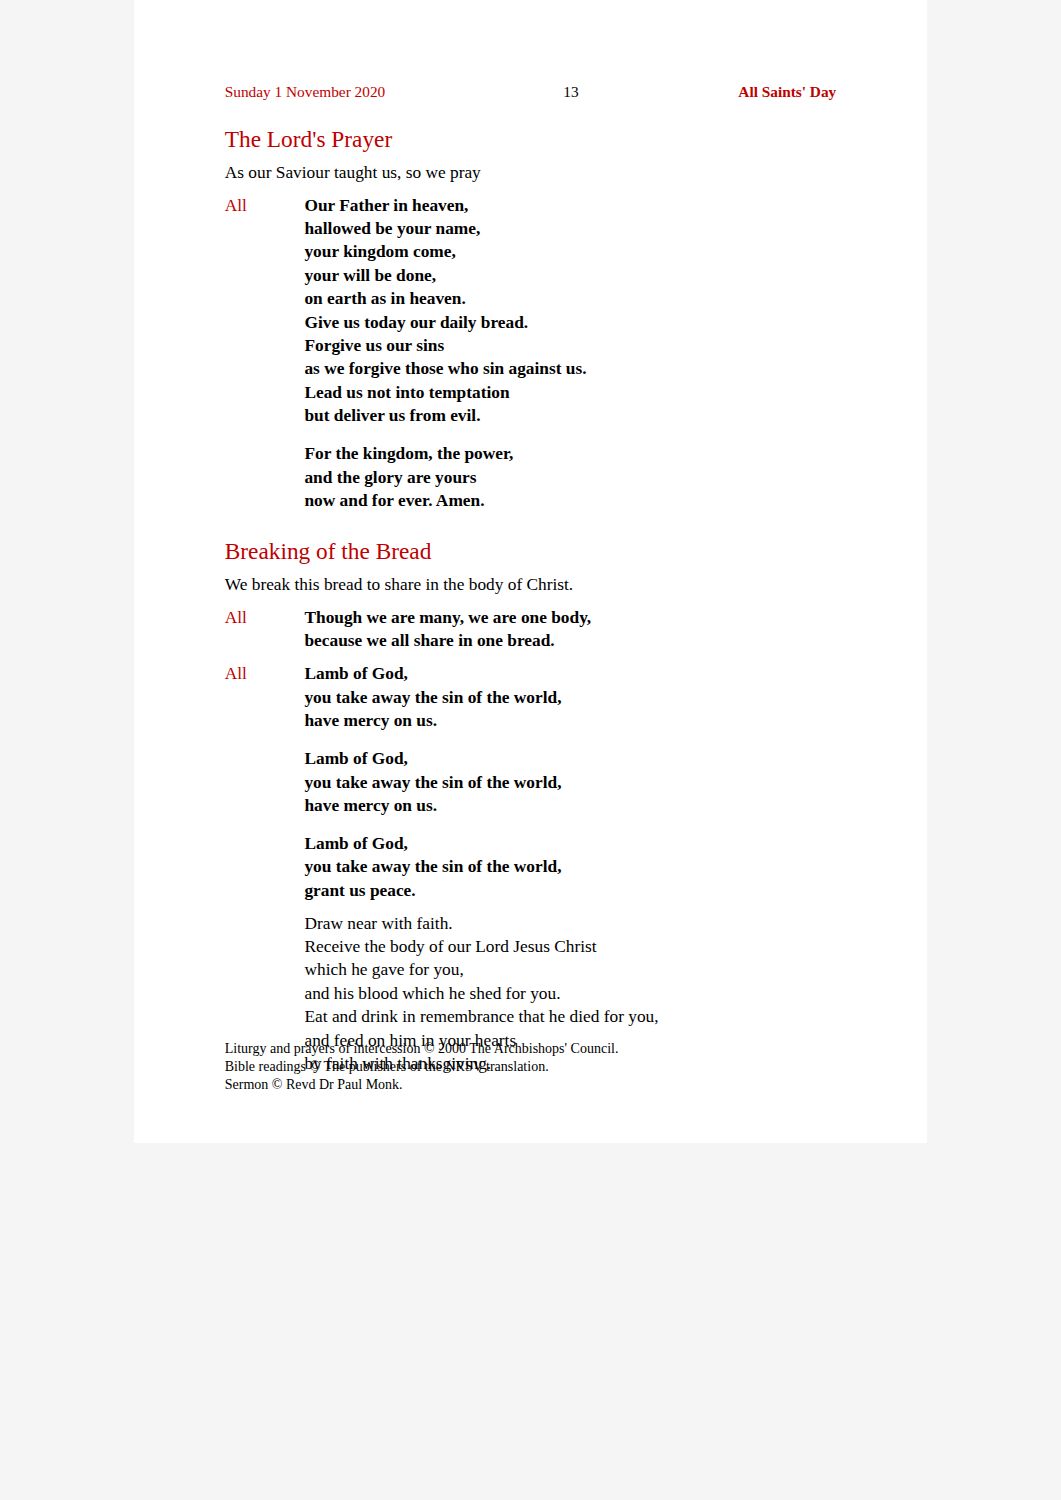Sunday 1 November 2020
13
All Saints' Day
The Lord's Prayer
As our Saviour taught us, so we pray
All
Our Father in heaven,
hallowed be your name,
your kingdom come,
your will be done,
on earth as in heaven.
Give us today our daily bread.
Forgive us our sins
as we forgive those who sin against us.
Lead us not into temptation
but deliver us from evil.
For the kingdom, the power,
and the glory are yours
now and for ever. Amen.
Breaking of the Bread
We break this bread to share in the body of Christ.
All
Though we are many, we are one body,
because we all share in one bread.
All
Lamb of God,
you take away the sin of the world,
have mercy on us.
Lamb of God,
you take away the sin of the world,
have mercy on us.
Lamb of God,
you take away the sin of the world,
grant us peace.
Draw near with faith.
Receive the body of our Lord Jesus Christ
which he gave for you,
and his blood which he shed for you.
Eat and drink in remembrance that he died for you,
and feed on him in your hearts
by faith with thanksgiving.
Liturgy and prayers of intercession © 2000 The Archbishops' Council.
Bible readings © The publishers of the NRSV translation.
Sermon © Revd Dr Paul Monk.